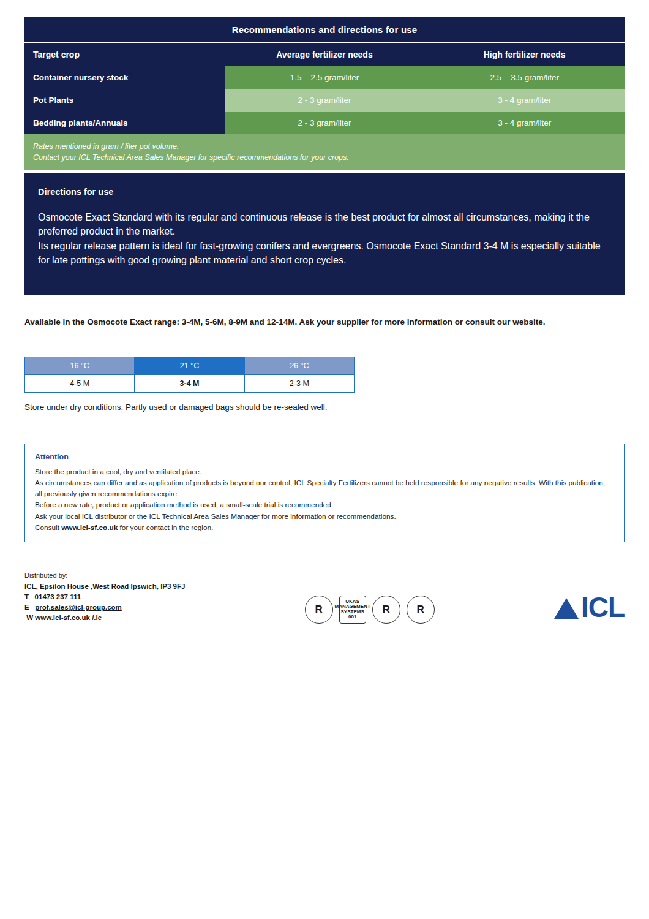Recommendations and directions for use
| Target crop | Average fertilizer needs | High fertilizer needs |
| --- | --- | --- |
| Container nursery stock | 1.5 – 2.5 gram/liter | 2.5 – 3.5 gram/liter |
| Pot Plants | 2 - 3 gram/liter | 3 - 4 gram/liter |
| Bedding plants/Annuals | 2 - 3 gram/liter | 3 - 4 gram/liter |
| Rates mentioned in gram / liter pot volume. Contact your ICL Technical Area Sales Manager for specific recommendations for your crops. |
Directions for use
Osmocote Exact Standard with its regular and continuous release is the best product for almost all circumstances, making it the preferred product in the market.
Its regular release pattern is ideal for fast-growing conifers and evergreens. Osmocote Exact Standard 3-4 M is especially suitable for late pottings with good growing plant material and short crop cycles.
Available in the Osmocote Exact range: 3-4M, 5-6M, 8-9M and 12-14M. Ask your supplier for more information or consult our website.
| 16 °C | 21 °C | 26 °C |
| --- | --- | --- |
| 4-5 M | 3-4 M | 2-3 M |
Store under dry conditions. Partly used or damaged bags should be re-sealed well.
Attention
Store the product in a cool, dry and ventilated place.
As circumstances can differ and as application of products is beyond our control, ICL Specialty Fertilizers cannot be held responsible for any negative results. With this publication, all previously given recommendations expire.
Before a new rate, product or application method is used, a small-scale trial is recommended.
Ask your local ICL distributor or the ICL Technical Area Sales Manager for more information or recommendations.
Consult www.icl-sf.co.uk for your contact in the region.
Distributed by:
ICL, Epsilon House ,West Road Ipswich, IP3 9FJ
T 01473 237 111
E prof.sales@icl-group.com
W www.icl-sf.co.uk /.ie
R
UKAS
MANAGEMENT
SYSTEMS
001
R
R
ICL